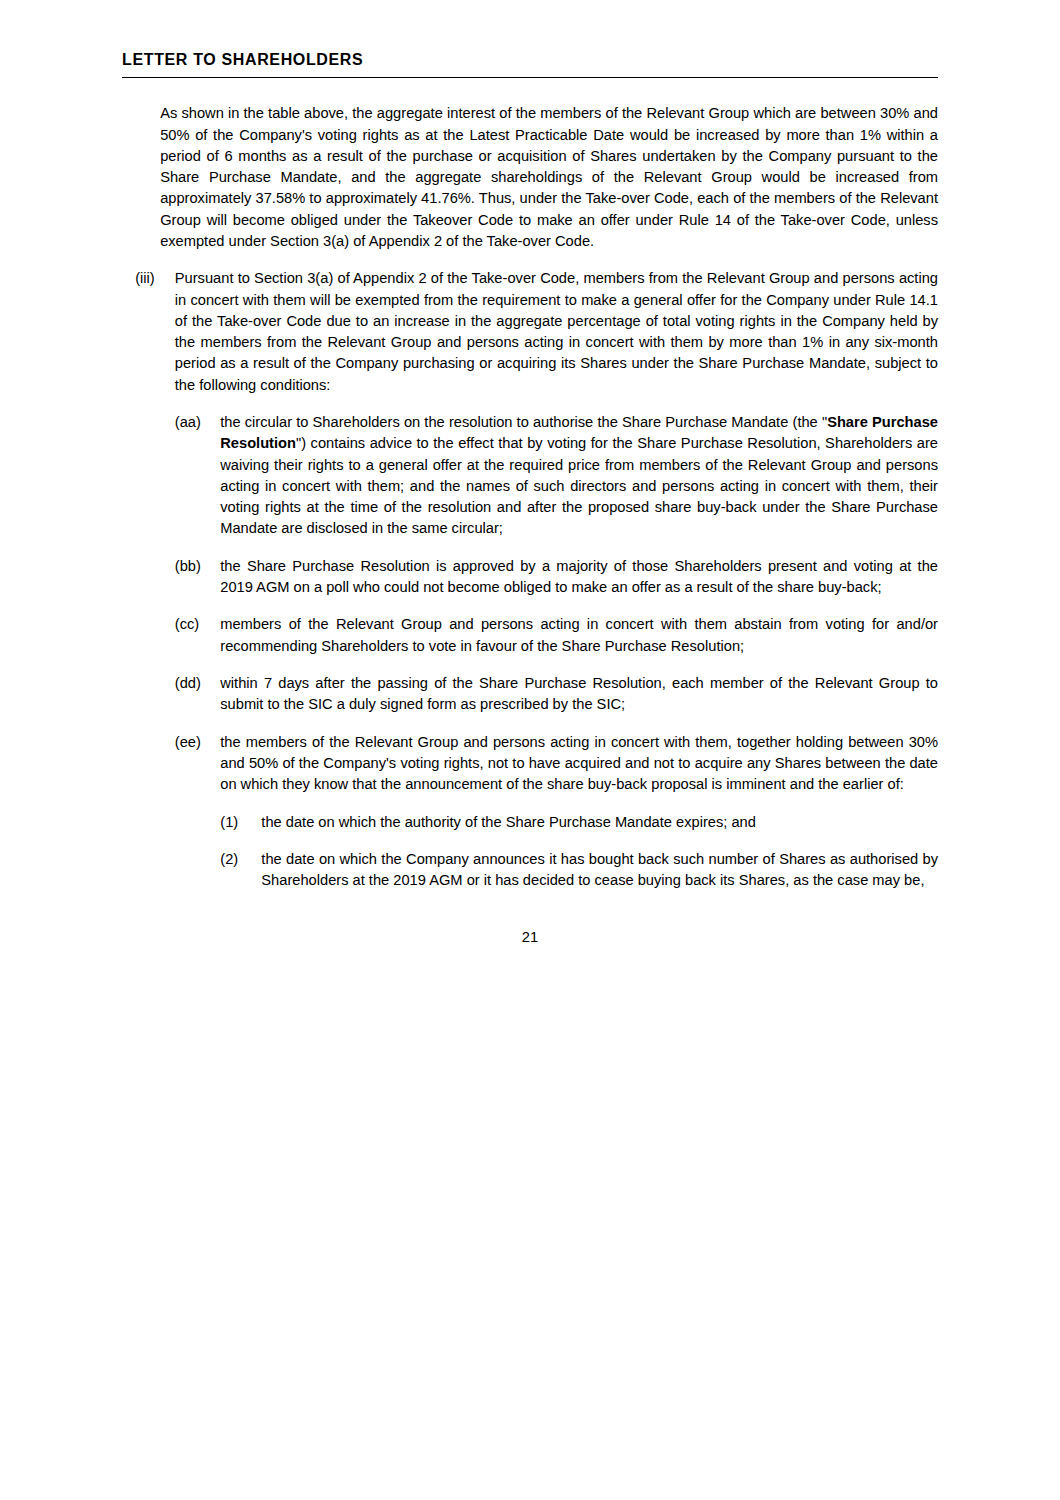LETTER TO SHAREHOLDERS
As shown in the table above, the aggregate interest of the members of the Relevant Group which are between 30% and 50% of the Company's voting rights as at the Latest Practicable Date would be increased by more than 1% within a period of 6 months as a result of the purchase or acquisition of Shares undertaken by the Company pursuant to the Share Purchase Mandate, and the aggregate shareholdings of the Relevant Group would be increased from approximately 37.58% to approximately 41.76%. Thus, under the Take-over Code, each of the members of the Relevant Group will become obliged under the Takeover Code to make an offer under Rule 14 of the Take-over Code, unless exempted under Section 3(a) of Appendix 2 of the Take-over Code.
(iii) Pursuant to Section 3(a) of Appendix 2 of the Take-over Code, members from the Relevant Group and persons acting in concert with them will be exempted from the requirement to make a general offer for the Company under Rule 14.1 of the Take-over Code due to an increase in the aggregate percentage of total voting rights in the Company held by the members from the Relevant Group and persons acting in concert with them by more than 1% in any six-month period as a result of the Company purchasing or acquiring its Shares under the Share Purchase Mandate, subject to the following conditions:
(aa) the circular to Shareholders on the resolution to authorise the Share Purchase Mandate (the "Share Purchase Resolution") contains advice to the effect that by voting for the Share Purchase Resolution, Shareholders are waiving their rights to a general offer at the required price from members of the Relevant Group and persons acting in concert with them; and the names of such directors and persons acting in concert with them, their voting rights at the time of the resolution and after the proposed share buy-back under the Share Purchase Mandate are disclosed in the same circular;
(bb) the Share Purchase Resolution is approved by a majority of those Shareholders present and voting at the 2019 AGM on a poll who could not become obliged to make an offer as a result of the share buy-back;
(cc) members of the Relevant Group and persons acting in concert with them abstain from voting for and/or recommending Shareholders to vote in favour of the Share Purchase Resolution;
(dd) within 7 days after the passing of the Share Purchase Resolution, each member of the Relevant Group to submit to the SIC a duly signed form as prescribed by the SIC;
(ee) the members of the Relevant Group and persons acting in concert with them, together holding between 30% and 50% of the Company's voting rights, not to have acquired and not to acquire any Shares between the date on which they know that the announcement of the share buy-back proposal is imminent and the earlier of:
(1) the date on which the authority of the Share Purchase Mandate expires; and
(2) the date on which the Company announces it has bought back such number of Shares as authorised by Shareholders at the 2019 AGM or it has decided to cease buying back its Shares, as the case may be,
21